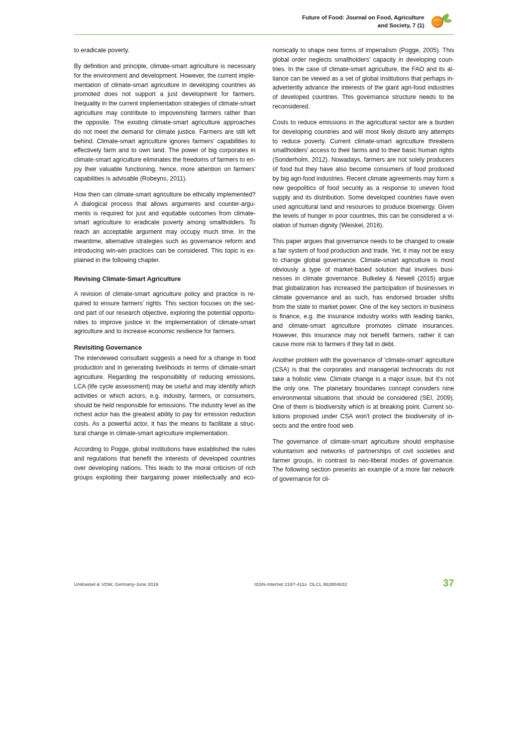Future of Food: Journal on Food, Agriculture
and Society, 7 (1)
to eradicate poverty.
By definition and principle, climate-smart agriculture is necessary for the environment and development. However, the current implementation of climate-smart agriculture in developing countries as promoted does not support a just development for farmers. Inequality in the current implementation strategies of climate-smart agriculture may contribute to impoverishing farmers rather than the opposite. The existing climate-smart agriculture approaches do not meet the demand for climate justice. Farmers are still left behind. Climate-smart agriculture ignores farmers' capabilities to effectively farm and to own land. The power of big corporates in climate-smart agriculture eliminates the freedoms of farmers to enjoy their valuable functioning, hence, more attention on farmers' capabilities is advisable (Robeyns, 2011).
How then can climate-smart agriculture be ethically implemented? A dialogical process that allows arguments and counter-arguments is required for just and equitable outcomes from climate-smart agriculture to eradicate poverty among smallholders. To reach an acceptable argument may occupy much time. In the meantime, alternative strategies such as governance reform and introducing win-win practices can be considered. This topic is explained in the following chapter.
Revising Climate-Smart Agriculture
A revision of climate-smart agriculture policy and practice is required to ensure farmers' rights. This section focuses on the second part of our research objective, exploring the potential opportunities to improve justice in the implementation of climate-smart agriculture and to increase economic resilience for farmers.
Revisiting Governance
The interviewed consultant suggests a need for a change in food production and in generating livelihoods in terms of climate-smart agriculture. Regarding the responsibility of reducing emissions, LCA (life cycle assessment) may be useful and may identify which activities or which actors, e.g. industry, farmers, or consumers, should be held responsible for emissions. The industry level as the richest actor has the greatest ability to pay for emission reduction costs. As a powerful actor, it has the means to facilitate a structural change in climate-smart agriculture implementation.
According to Pogge, global institutions have established the rules and regulations that benefit the interests of developed countries over developing nations. This leads to the moral criticism of rich groups exploiting their bargaining power intellectually and economically to shape new forms of imperialism (Pogge, 2005). This global order neglects smallholders' capacity in developing countries. In the case of climate-smart agriculture, the FAO and its alliance can be viewed as a set of global institutions that perhaps inadvertently advance the interests of the giant agri-food industries of developed countries. This governance structure needs to be reconsidered.
Costs to reduce emissions in the agricultural sector are a burden for developing countries and will most likely disturb any attempts to reduce poverty. Current climate-smart agriculture threatens smallholders' access to their farms and to their basic human rights (Sonderholm, 2012). Nowadays, farmers are not solely producers of food but they have also become consumers of food produced by big agri-food industries. Recent climate agreements may form a new geopolitics of food security as a response to uneven food supply and its distribution. Some developed countries have even used agricultural land and resources to produce bioenergy. Given the levels of hunger in poor countries, this can be considered a violation of human dignity (Weiskel, 2016).
This paper argues that governance needs to be changed to create a fair system of food production and trade. Yet, it may not be easy to change global governance. Climate-smart agriculture is most obviously a type of market-based solution that involves businesses in climate governance. Bulkeley & Newell (2015) argue that globalization has increased the participation of businesses in climate governance and as such, has endorsed broader shifts from the state to market power. One of the key sectors in business is finance, e.g. the insurance industry works with leading banks, and climate-smart agriculture promotes climate insurances. However, this insurance may not benefit farmers, rather it can cause more risk to farmers if they fall in debt.
Another problem with the governance of 'climate-smart' agriculture (CSA) is that the corporates and managerial technocrats do not take a holistic view. Climate change is a major issue, but it's not the only one. The planetary boundaries concept considers nine environmental situations that should be considered (SEI, 2009). One of them is biodiversity which is at breaking point. Current solutions proposed under CSA won't protect the biodiversity of insects and the entire food web.
The governance of climate-smart agriculture should emphasise voluntarism and networks of partnerships of civil societies and farmer groups, in contrast to neo-liberal modes of governance. The following section presents an example of a more fair network of governance for cli-
UniKassel & VDW, Germany-June 2019
ISSN-Internet 2197-411x OLCL 862804632
37